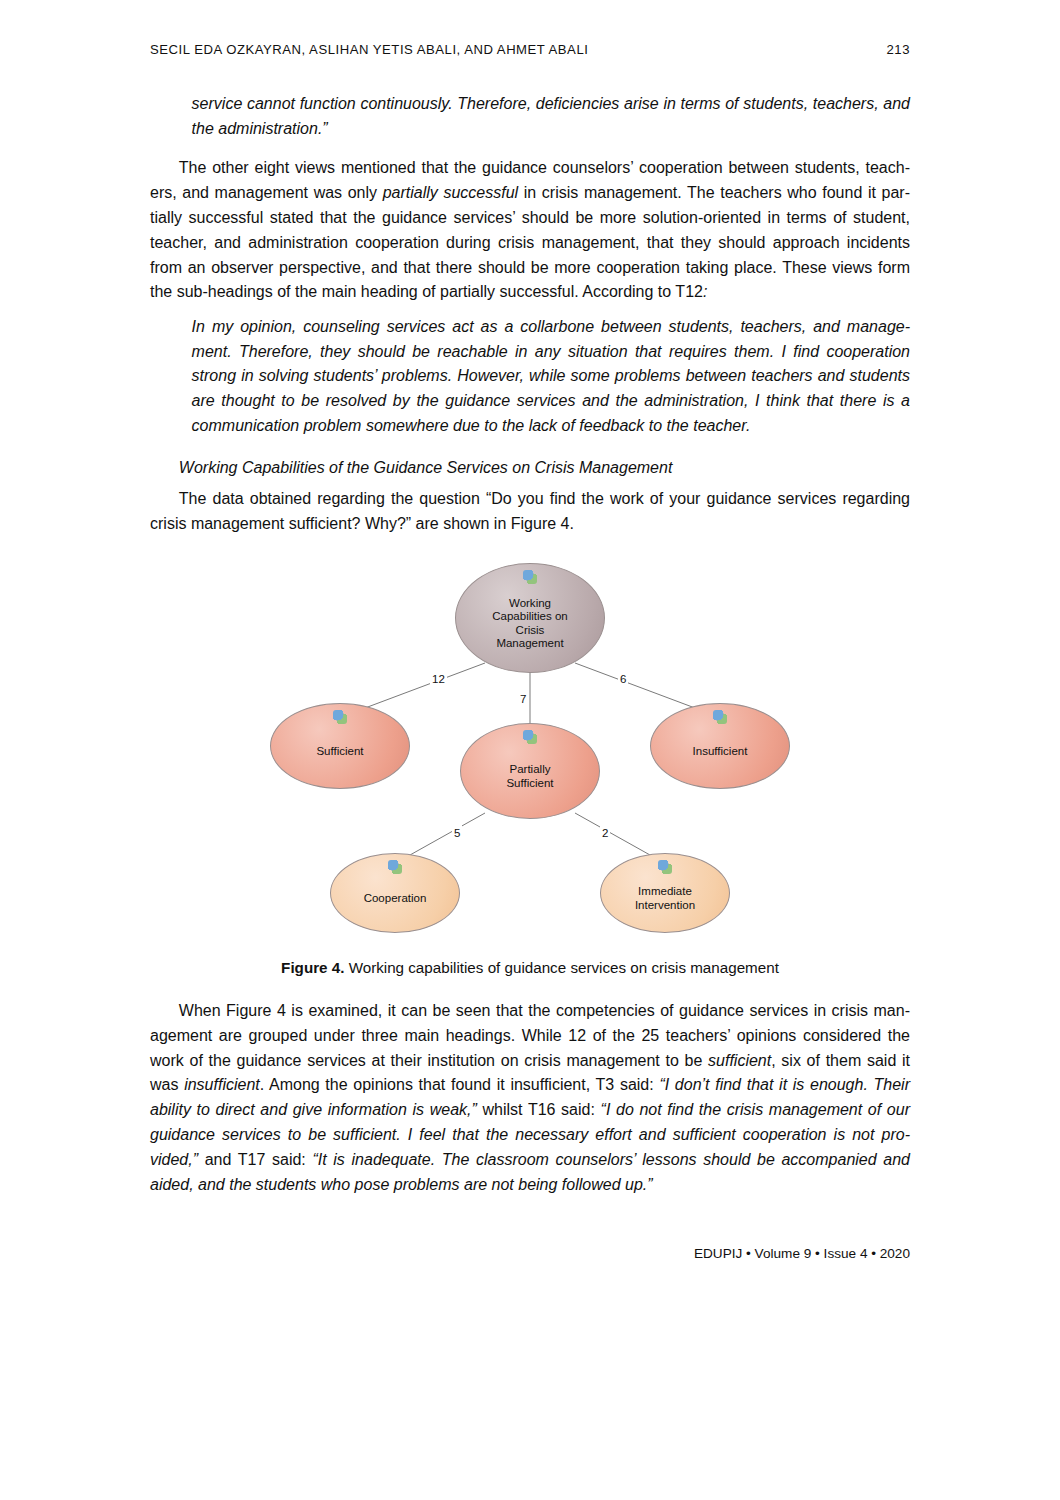Secil Eda Ozkayran, Aslihan Yetis Abali, and Ahmet Abali 213
service cannot function continuously. Therefore, deficiencies arise in terms of students, teachers, and the administration.”
The other eight views mentioned that the guidance counselors’ cooperation between students, teachers, and management was only partially successful in crisis management. The teachers who found it partially successful stated that the guidance services’ should be more solution-oriented in terms of student, teacher, and administration cooperation during crisis management, that they should approach incidents from an observer perspective, and that there should be more cooperation taking place. These views form the sub-headings of the main heading of partially successful. According to T12:
In my opinion, counseling services act as a collarbone between students, teachers, and management. Therefore, they should be reachable in any situation that requires them. I find cooperation strong in solving students’ problems. However, while some problems between teachers and students are thought to be resolved by the guidance services and the administration, I think that there is a communication problem somewhere due to the lack of feedback to the teacher.
Working Capabilities of the Guidance Services on Crisis Management
The data obtained regarding the question “Do you find the work of your guidance services regarding crisis management sufficient? Why?” are shown in Figure 4.
Working
Capabilities on
Crisis
Management
Sufficient
Insufficient
Partially
Sufficient
Cooperation
Immediate
Intervention
12 7 6 5 2
Figure 4. Working capabilities of guidance services on crisis management
When Figure 4 is examined, it can be seen that the competencies of guidance services in crisis management are grouped under three main headings. While 12 of the 25 teachers’ opinions considered the work of the guidance services at their institution on crisis management to be sufficient, six of them said it was insufficient. Among the opinions that found it insufficient, T3 said: “I don’t find that it is enough. Their ability to direct and give information is weak,” whilst T16 said: “I do not find the crisis management of our guidance services to be sufficient. I feel that the necessary effort and sufficient cooperation is not provided,” and T17 said: “It is inadequate. The classroom counselors’ lessons should be accompanied and aided, and the students who pose problems are not being followed up.”
EDUPIJ • Volume 9 • Issue 4 • 2020